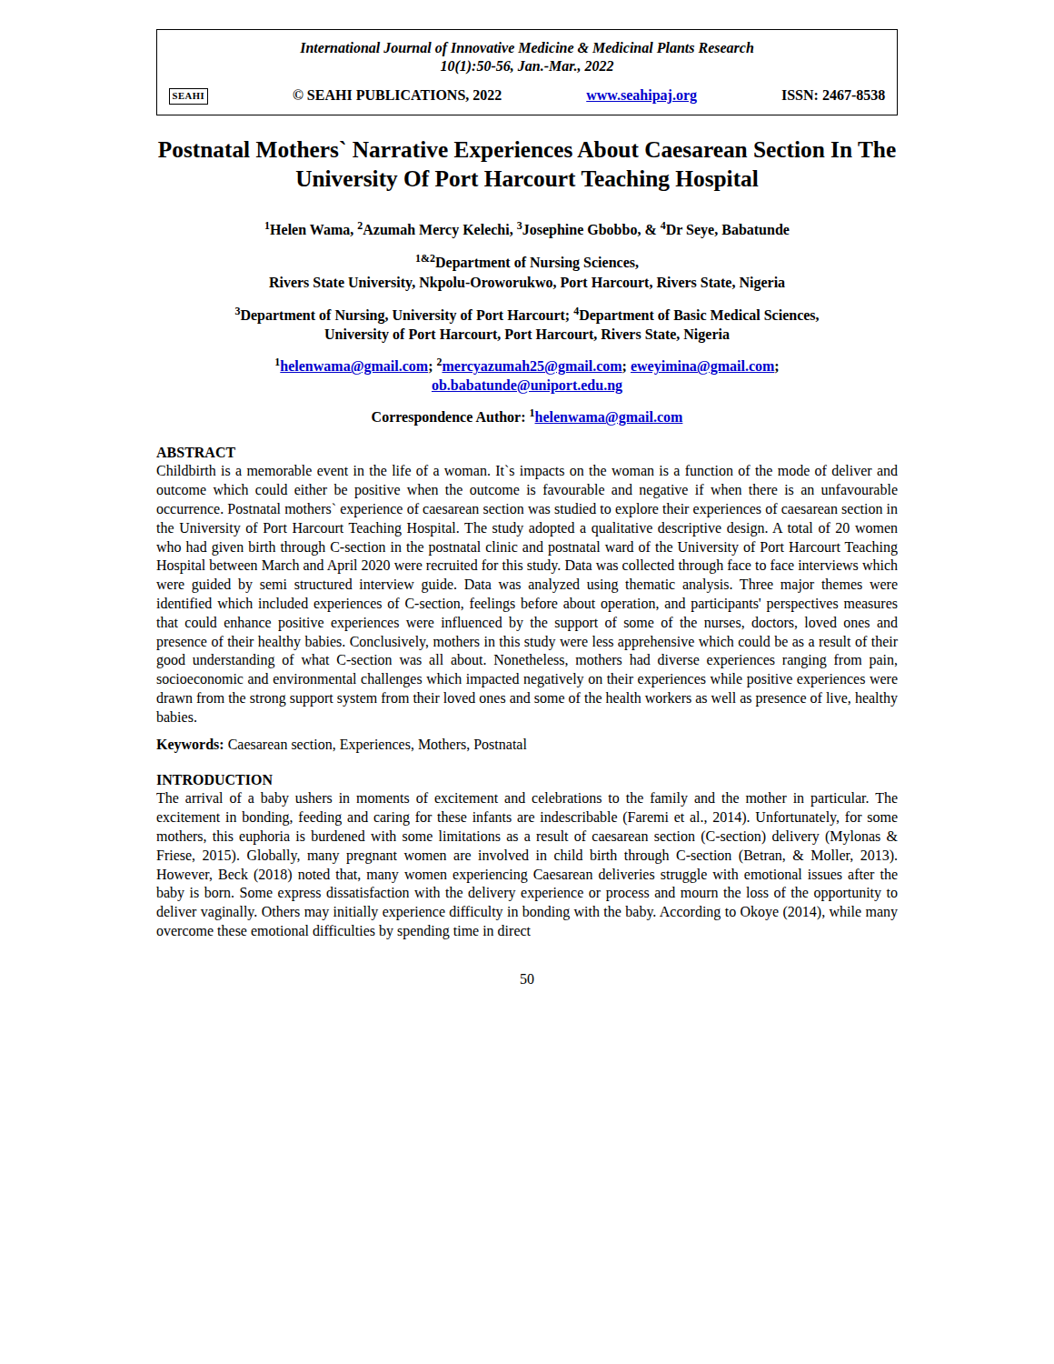International Journal of Innovative Medicine & Medicinal Plants Research
10(1):50-56, Jan.-Mar., 2022
SEAHI © SEAHI PUBLICATIONS, 2022 www.seahipaj.org ISSN: 2467-8538
Postnatal Mothers` Narrative Experiences About Caesarean Section In The University Of Port Harcourt Teaching Hospital
1Helen Wama, 2Azumah Mercy Kelechi, 3Josephine Gbobbo, & 4Dr Seye, Babatunde
1&2Department of Nursing Sciences,
Rivers State University, Nkpolu-Oroworukwo, Port Harcourt, Rivers State, Nigeria
3Department of Nursing, University of Port Harcourt; 4Department of Basic Medical Sciences,
University of Port Harcourt, Port Harcourt, Rivers State, Nigeria
1helenwama@gmail.com; 2mercyazumah25@gmail.com; eweyimina@gmail.com;
ob.babatunde@uniport.edu.ng
Correspondence Author: 1helenwama@gmail.com
Abstract
Childbirth is a memorable event in the life of a woman. It`s impacts on the woman is a function of the mode of deliver and outcome which could either be positive when the outcome is favourable and negative if when there is an unfavourable occurrence. Postnatal mothers` experience of caesarean section was studied to explore their experiences of caesarean section in the University of Port Harcourt Teaching Hospital. The study adopted a qualitative descriptive design. A total of 20 women who had given birth through C-section in the postnatal clinic and postnatal ward of the University of Port Harcourt Teaching Hospital between March and April 2020 were recruited for this study. Data was collected through face to face interviews which were guided by semi structured interview guide. Data was analyzed using thematic analysis. Three major themes were identified which included experiences of C-section, feelings before about operation, and participants' perspectives measures that could enhance positive experiences were influenced by the support of some of the nurses, doctors, loved ones and presence of their healthy babies. Conclusively, mothers in this study were less apprehensive which could be as a result of their good understanding of what C-section was all about. Nonetheless, mothers had diverse experiences ranging from pain, socioeconomic and environmental challenges which impacted negatively on their experiences while positive experiences were drawn from the strong support system from their loved ones and some of the health workers as well as presence of live, healthy babies.
Keywords: Caesarean section, Experiences, Mothers, Postnatal
Introduction
The arrival of a baby ushers in moments of excitement and celebrations to the family and the mother in particular. The excitement in bonding, feeding and caring for these infants are indescribable (Faremi et al., 2014). Unfortunately, for some mothers, this euphoria is burdened with some limitations as a result of caesarean section (C-section) delivery (Mylonas & Friese, 2015). Globally, many pregnant women are involved in child birth through C-section (Betran, & Moller, 2013). However, Beck (2018) noted that, many women experiencing Caesarean deliveries struggle with emotional issues after the baby is born. Some express dissatisfaction with the delivery experience or process and mourn the loss of the opportunity to deliver vaginally. Others may initially experience difficulty in bonding with the baby. According to Okoye (2014), while many overcome these emotional difficulties by spending time in direct
50